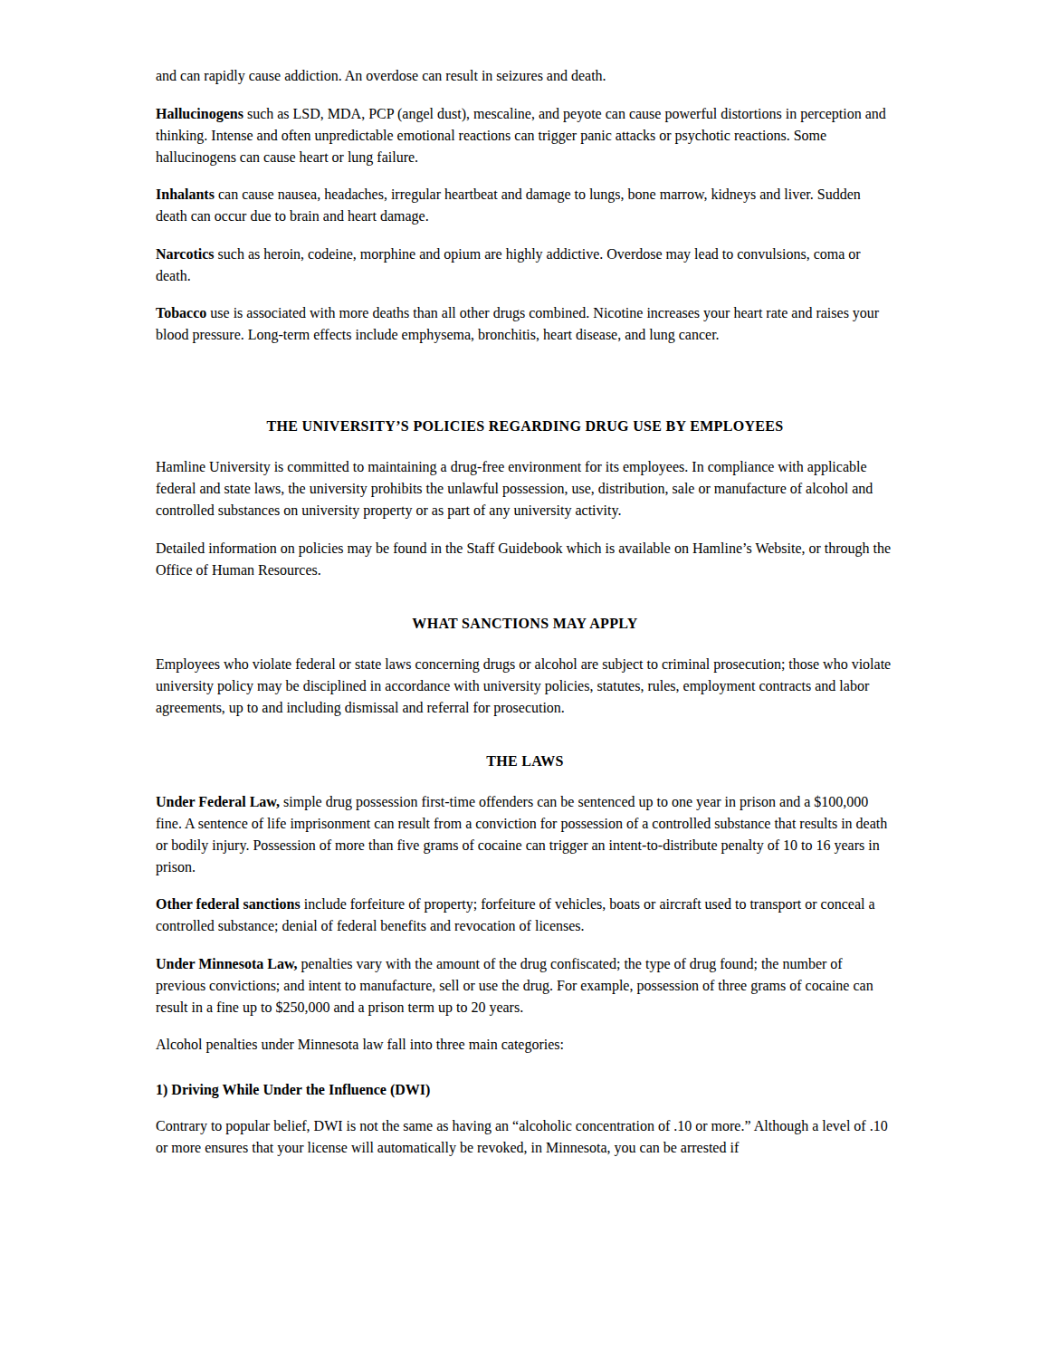and can rapidly cause addiction. An overdose can result in seizures and death.
Hallucinogens such as LSD, MDA, PCP (angel dust), mescaline, and peyote can cause powerful distortions in perception and thinking. Intense and often unpredictable emotional reactions can trigger panic attacks or psychotic reactions. Some hallucinogens can cause heart or lung failure.
Inhalants can cause nausea, headaches, irregular heartbeat and damage to lungs, bone marrow, kidneys and liver. Sudden death can occur due to brain and heart damage.
Narcotics such as heroin, codeine, morphine and opium are highly addictive. Overdose may lead to convulsions, coma or death.
Tobacco use is associated with more deaths than all other drugs combined. Nicotine increases your heart rate and raises your blood pressure. Long-term effects include emphysema, bronchitis, heart disease, and lung cancer.
The University’s Policies Regarding Drug Use by Employees
Hamline University is committed to maintaining a drug-free environment for its employees. In compliance with applicable federal and state laws, the university prohibits the unlawful possession, use, distribution, sale or manufacture of alcohol and controlled substances on university property or as part of any university activity.
Detailed information on policies may be found in the Staff Guidebook which is available on Hamline’s Website, or through the Office of Human Resources.
What Sanctions May Apply
Employees who violate federal or state laws concerning drugs or alcohol are subject to criminal prosecution; those who violate university policy may be disciplined in accordance with university policies, statutes, rules, employment contracts and labor agreements, up to and including dismissal and referral for prosecution.
The Laws
Under Federal Law, simple drug possession first-time offenders can be sentenced up to one year in prison and a $100,000 fine. A sentence of life imprisonment can result from a conviction for possession of a controlled substance that results in death or bodily injury. Possession of more than five grams of cocaine can trigger an intent-to-distribute penalty of 10 to 16 years in prison.
Other federal sanctions include forfeiture of property; forfeiture of vehicles, boats or aircraft used to transport or conceal a controlled substance; denial of federal benefits and revocation of licenses.
Under Minnesota Law, penalties vary with the amount of the drug confiscated; the type of drug found; the number of previous convictions; and intent to manufacture, sell or use the drug. For example, possession of three grams of cocaine can result in a fine up to $250,000 and a prison term up to 20 years.
Alcohol penalties under Minnesota law fall into three main categories:
1) Driving While Under the Influence (DWI)
Contrary to popular belief, DWI is not the same as having an “alcoholic concentration of .10 or more.” Although a level of .10 or more ensures that your license will automatically be revoked, in Minnesota, you can be arrested if